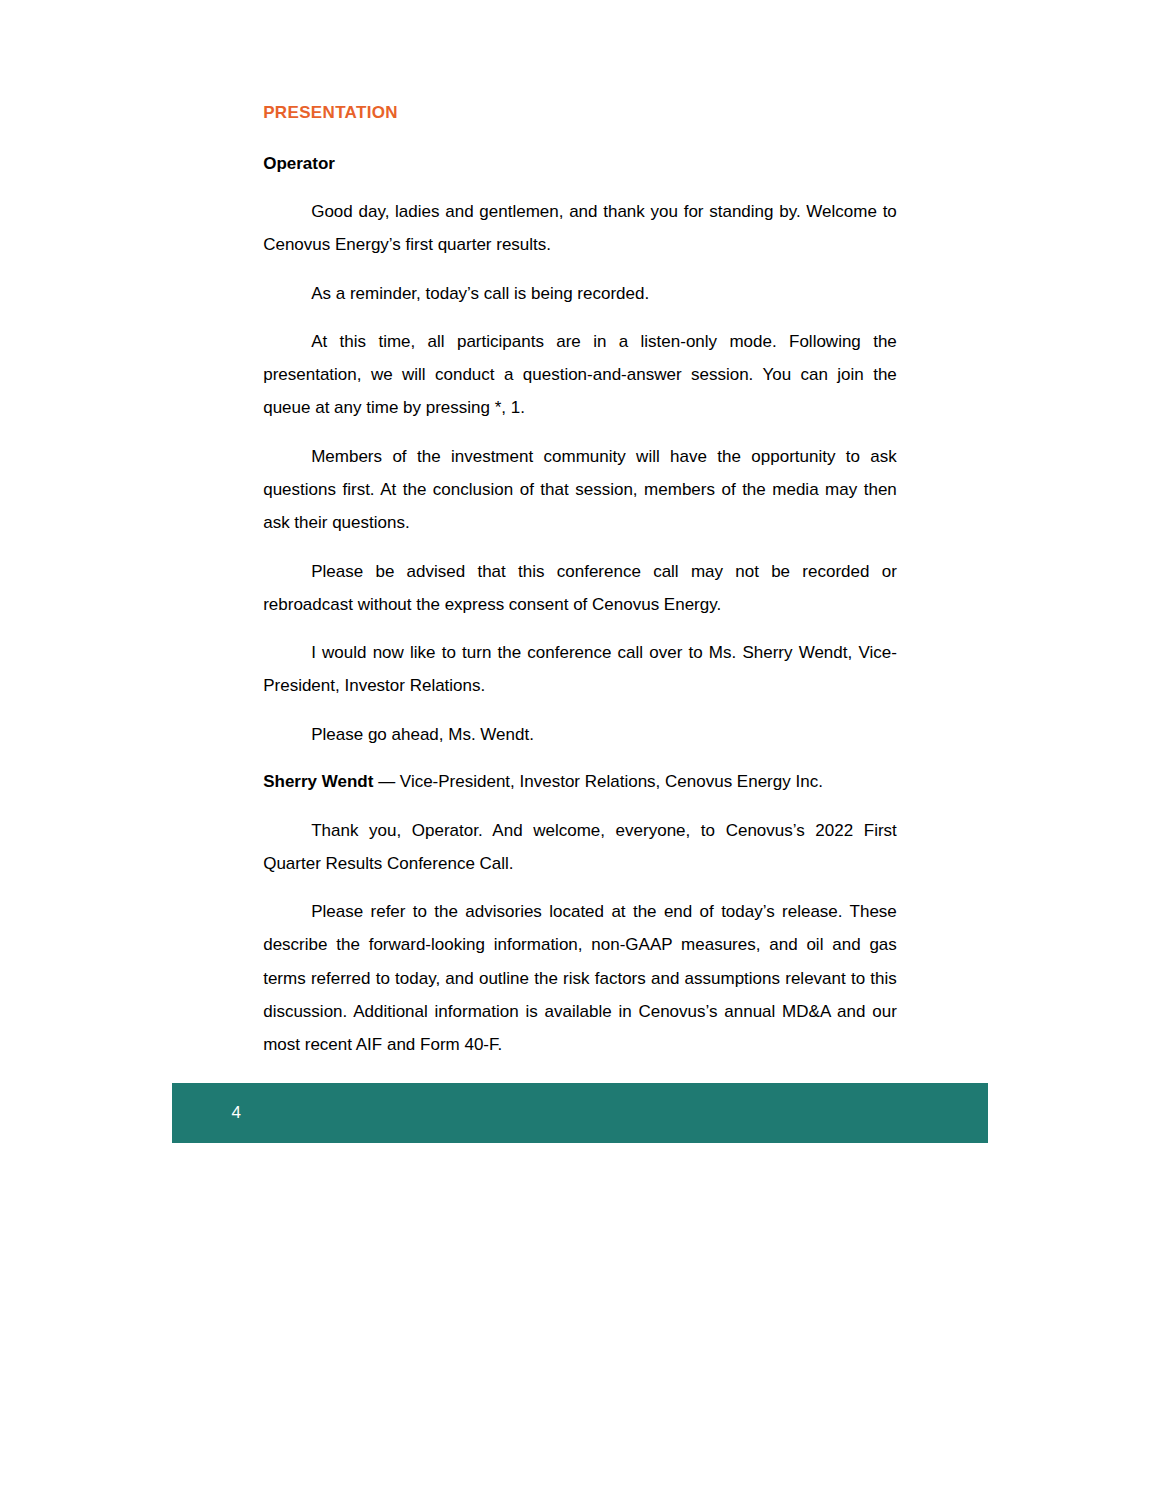PRESENTATION
Operator
Good day, ladies and gentlemen, and thank you for standing by. Welcome to Cenovus Energy’s first quarter results.
As a reminder, today’s call is being recorded.
At this time, all participants are in a listen-only mode. Following the presentation, we will conduct a question-and-answer session. You can join the queue at any time by pressing *, 1.
Members of the investment community will have the opportunity to ask questions first. At the conclusion of that session, members of the media may then ask their questions.
Please be advised that this conference call may not be recorded or rebroadcast without the express consent of Cenovus Energy.
I would now like to turn the conference call over to Ms. Sherry Wendt, Vice-President, Investor Relations.
Please go ahead, Ms. Wendt.
Sherry Wendt — Vice-President, Investor Relations, Cenovus Energy Inc.
Thank you, Operator. And welcome, everyone, to Cenovus’s 2022 First Quarter Results Conference Call.
Please refer to the advisories located at the end of today’s release. These describe the forward-looking information, non-GAAP measures, and oil and gas terms referred to today, and outline the risk factors and assumptions relevant to this discussion. Additional information is available in Cenovus’s annual MD&A and our most recent AIF and Form 40-F.
All figures are presented in Canadian dollars and before royalties unless otherwise stated.
4